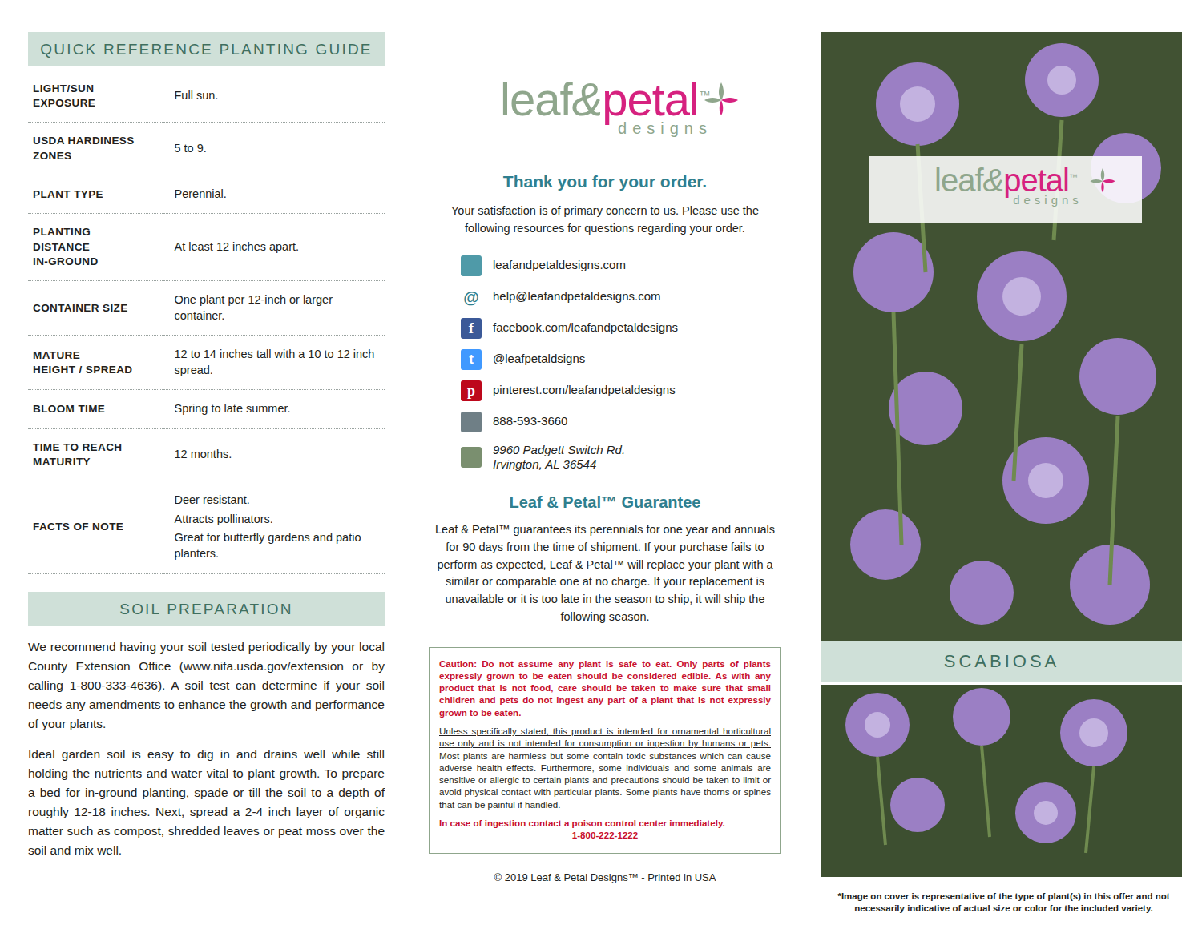QUICK REFERENCE PLANTING GUIDE
| Light/Sun Exposure | Full sun. |
| USDA Hardiness Zones | 5 to 9. |
| Plant Type | Perennial. |
| Planting Distance In-Ground | At least 12 inches apart. |
| Container Size | One plant per 12-inch or larger container. |
| Mature Height / Spread | 12 to 14 inches tall with a 10 to 12 inch spread. |
| Bloom Time | Spring to late summer. |
| Time to Reach Maturity | 12 months. |
| Facts of Note | Deer resistant. Attracts pollinators. Great for butterfly gardens and patio planters. |
SOIL PREPARATION
We recommend having your soil tested periodically by your local County Extension Office (www.nifa.usda.gov/extension or by calling 1-800-333-4636). A soil test can determine if your soil needs any amendments to enhance the growth and performance of your plants.
Ideal garden soil is easy to dig in and drains well while still holding the nutrients and water vital to plant growth. To prepare a bed for in-ground planting, spade or till the soil to a depth of roughly 12-18 inches. Next, spread a 2-4 inch layer of organic matter such as compost, shredded leaves or peat moss over the soil and mix well.
leaf&petal™ designs
Thank you for your order.
Your satisfaction is of primary concern to us. Please use the following resources for questions regarding your order.
leafandpetaldesigns.com
@help@leafandpetaldesigns.com
ffacebook.com/leafandpetaldesigns
t@leafpetaldsigns
ppinterest.com/leafandpetaldesigns
888-593-3660
9960 Padgett Switch Rd.
Irvington, AL 36544
Leaf & Petal™ Guarantee
Leaf & Petal™ guarantees its perennials for one year and annuals for 90 days from the time of shipment. If your purchase fails to perform as expected, Leaf & Petal™ will replace your plant with a similar or comparable one at no charge. If your replacement is unavailable or it is too late in the season to ship, it will ship the following season.
Caution: Do not assume any plant is safe to eat. Only parts of plants expressly grown to be eaten should be considered edible. As with any product that is not food, care should be taken to make sure that small children and pets do not ingest any part of a plant that is not expressly grown to be eaten.
Unless specifically stated, this product is intended for ornamental horticultural use only and is not intended for consumption or ingestion by humans or pets. Most plants are harmless but some contain toxic substances which can cause adverse health effects. Furthermore, some individuals and some animals are sensitive or allergic to certain plants and precautions should be taken to limit or avoid physical contact with particular plants. Some plants have thorns or spines that can be painful if handled.
In case of ingestion contact a poison control center immediately.1-800-222-1222
© 2019 Leaf & Petal Designs™ - Printed in USA
leaf&petal™ designs
SCABIOSA
*Image on cover is representative of the type of plant(s) in this offer and not necessarily indicative of actual size or color for the included variety.